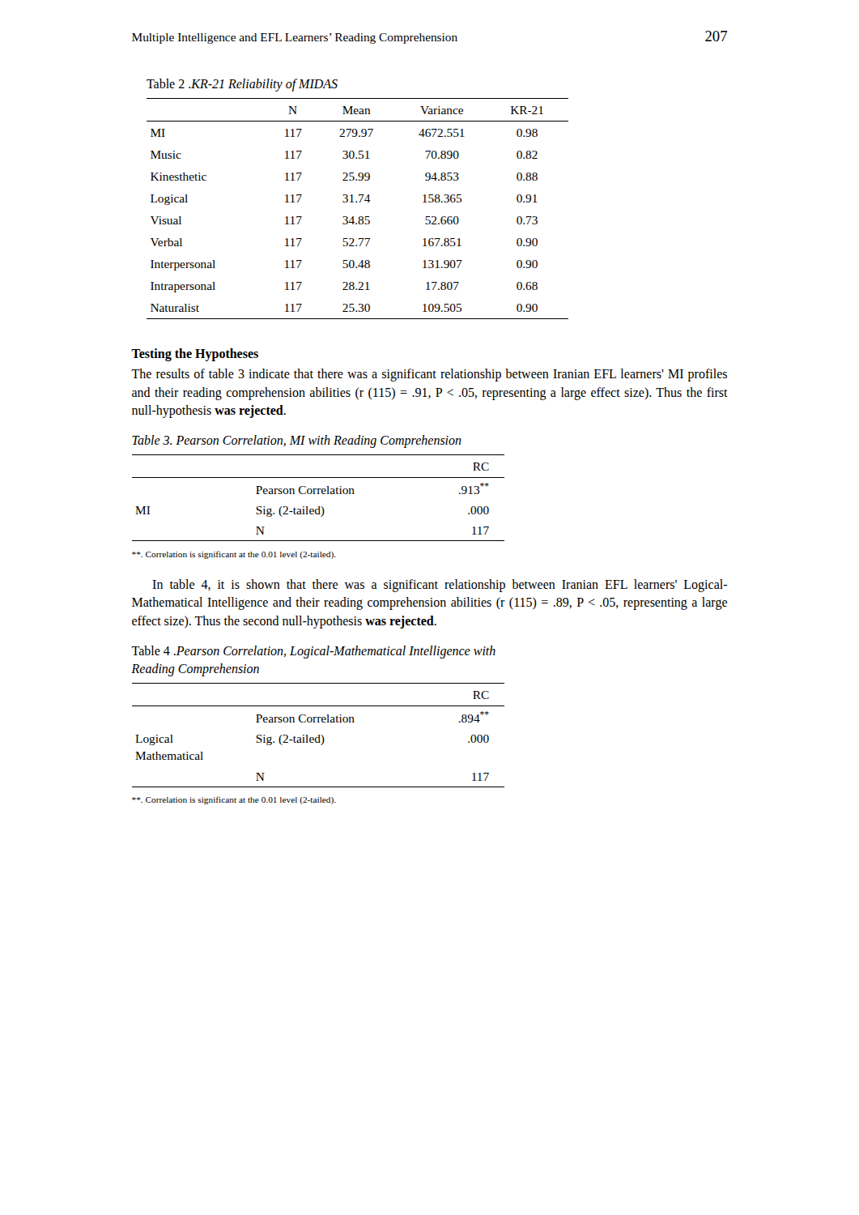Multiple Intelligence and EFL Learners’ Reading Comprehension 207
Table 2 . KR-21 Reliability of MIDAS
| | N | Mean | Variance | KR-21 |
| --- | --- | --- | --- | --- |
| MI | 117 | 279.97 | 4672.551 | 0.98 |
| Music | 117 | 30.51 | 70.890 | 0.82 |
| Kinesthetic | 117 | 25.99 | 94.853 | 0.88 |
| Logical | 117 | 31.74 | 158.365 | 0.91 |
| Visual | 117 | 34.85 | 52.660 | 0.73 |
| Verbal | 117 | 52.77 | 167.851 | 0.90 |
| Interpersonal | 117 | 50.48 | 131.907 | 0.90 |
| Intrapersonal | 117 | 28.21 | 17.807 | 0.68 |
| Naturalist | 117 | 25.30 | 109.505 | 0.90 |
Testing the Hypotheses
The results of table 3 indicate that there was a significant relationship between Iranian EFL learners' MI profiles and their reading comprehension abilities (r (115) = .91, P < .05, representing a large effect size). Thus the first null-hypothesis was rejected.
Table 3. Pearson Correlation, MI with Reading Comprehension
| | | RC |
| --- | --- | --- |
| | Pearson Correlation | .913 ** |
| MI | Sig. (2-tailed) | .000 |
| | N | 117 |
**. Correlation is significant at the 0.01 level (2-tailed).
In table 4, it is shown that there was a significant relationship between Iranian EFL learners' Logical-Mathematical Intelligence and their reading comprehension abilities (r (115) = .89, P < .05, representing a large effect size). Thus the second null-hypothesis was rejected.
Table 4 . Pearson Correlation, Logical-Mathematical Intelligence with Reading Comprehension
| | | RC |
| --- | --- | --- |
| | Pearson Correlation | .894 ** |
| Logical Mathematical | Sig. (2-tailed) | .000 |
| | N | 117 |
**. Correlation is significant at the 0.01 level (2-tailed).